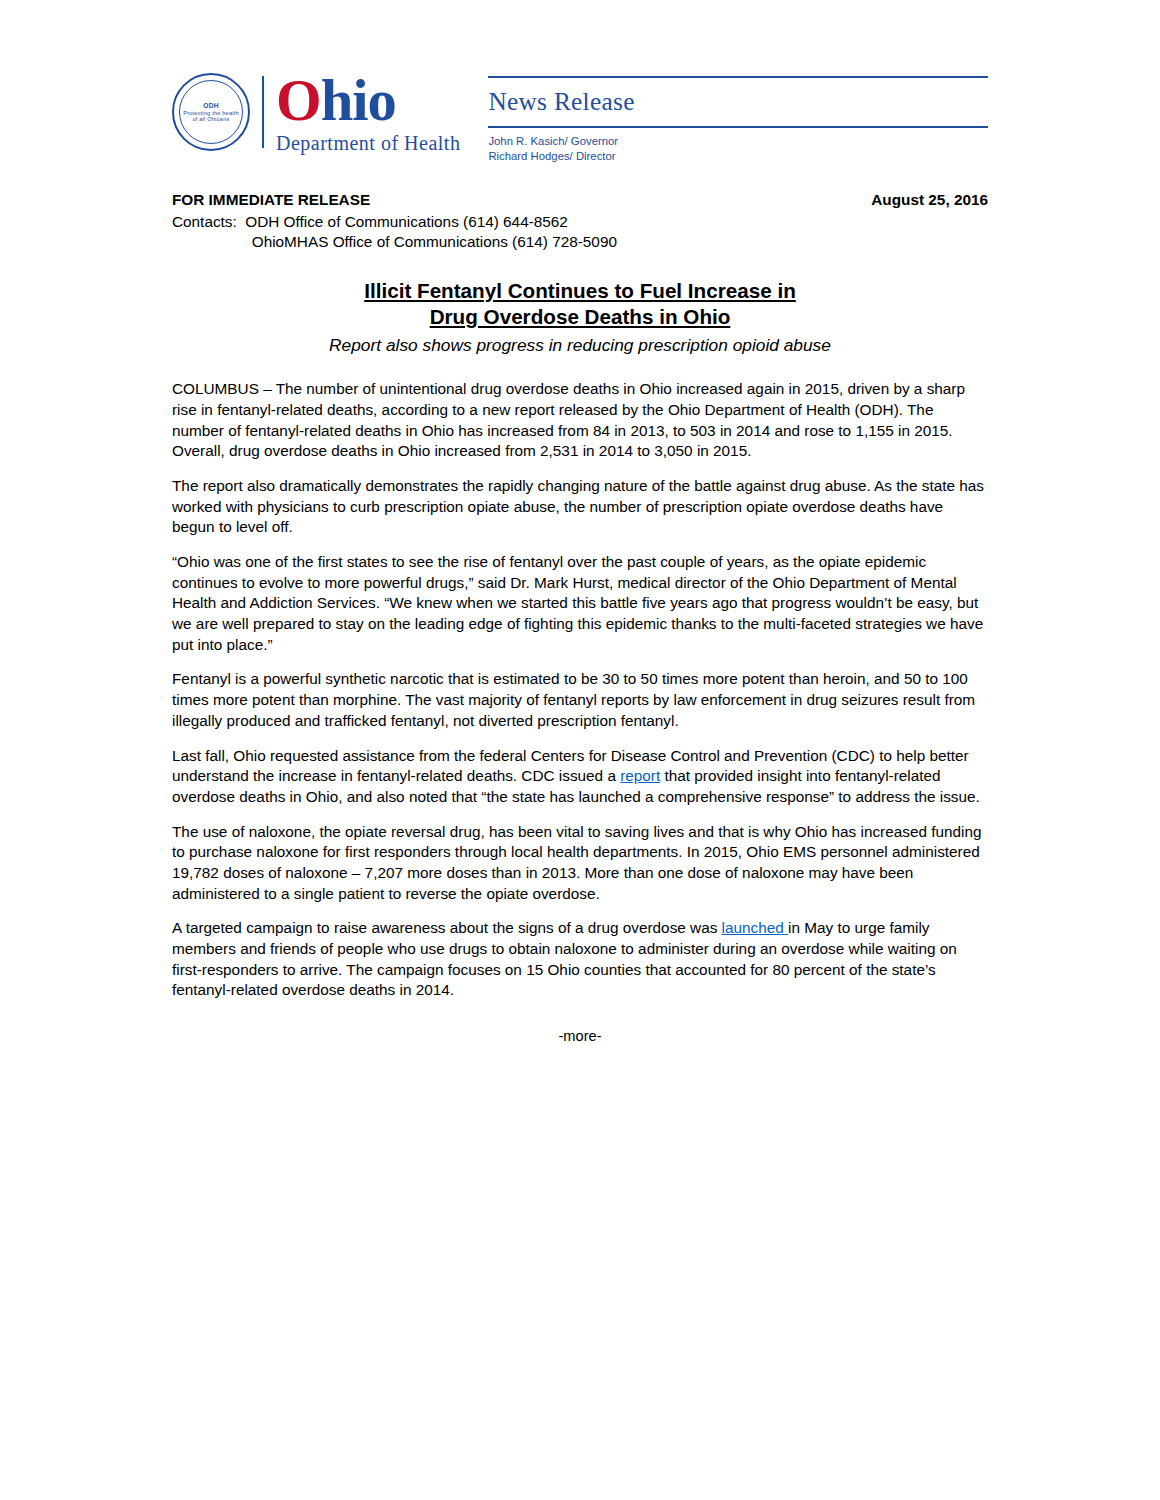ODH Protecting the health of all Ohioans
Ohio
Department of Health
News Release
John R. Kasich/ Governor
Richard Hodges/ Director
FOR IMMEDIATE RELEASE August 25, 2016
Contacts: ODH Office of Communications (614) 644-8562
OhioMHAS Office of Communications (614) 728-5090
Illicit Fentanyl Continues to Fuel Increase in Drug Overdose Deaths in Ohio
Report also shows progress in reducing prescription opioid abuse
COLUMBUS – The number of unintentional drug overdose deaths in Ohio increased again in 2015, driven by a sharp rise in fentanyl-related deaths, according to a new report released by the Ohio Department of Health (ODH). The number of fentanyl-related deaths in Ohio has increased from 84 in 2013, to 503 in 2014 and rose to 1,155 in 2015. Overall, drug overdose deaths in Ohio increased from 2,531 in 2014 to 3,050 in 2015.
The report also dramatically demonstrates the rapidly changing nature of the battle against drug abuse. As the state has worked with physicians to curb prescription opiate abuse, the number of prescription opiate overdose deaths have begun to level off.
“Ohio was one of the first states to see the rise of fentanyl over the past couple of years, as the opiate epidemic continues to evolve to more powerful drugs,” said Dr. Mark Hurst, medical director of the Ohio Department of Mental Health and Addiction Services. “We knew when we started this battle five years ago that progress wouldn’t be easy, but we are well prepared to stay on the leading edge of fighting this epidemic thanks to the multi-faceted strategies we have put into place.”
Fentanyl is a powerful synthetic narcotic that is estimated to be 30 to 50 times more potent than heroin, and 50 to 100 times more potent than morphine. The vast majority of fentanyl reports by law enforcement in drug seizures result from illegally produced and trafficked fentanyl, not diverted prescription fentanyl.
Last fall, Ohio requested assistance from the federal Centers for Disease Control and Prevention (CDC) to help better understand the increase in fentanyl-related deaths. CDC issued a report that provided insight into fentanyl-related overdose deaths in Ohio, and also noted that “the state has launched a comprehensive response” to address the issue.
The use of naloxone, the opiate reversal drug, has been vital to saving lives and that is why Ohio has increased funding to purchase naloxone for first responders through local health departments. In 2015, Ohio EMS personnel administered 19,782 doses of naloxone – 7,207 more doses than in 2013. More than one dose of naloxone may have been administered to a single patient to reverse the opiate overdose.
A targeted campaign to raise awareness about the signs of a drug overdose was launched in May to urge family members and friends of people who use drugs to obtain naloxone to administer during an overdose while waiting on first-responders to arrive. The campaign focuses on 15 Ohio counties that accounted for 80 percent of the state’s fentanyl-related overdose deaths in 2014.
-more-